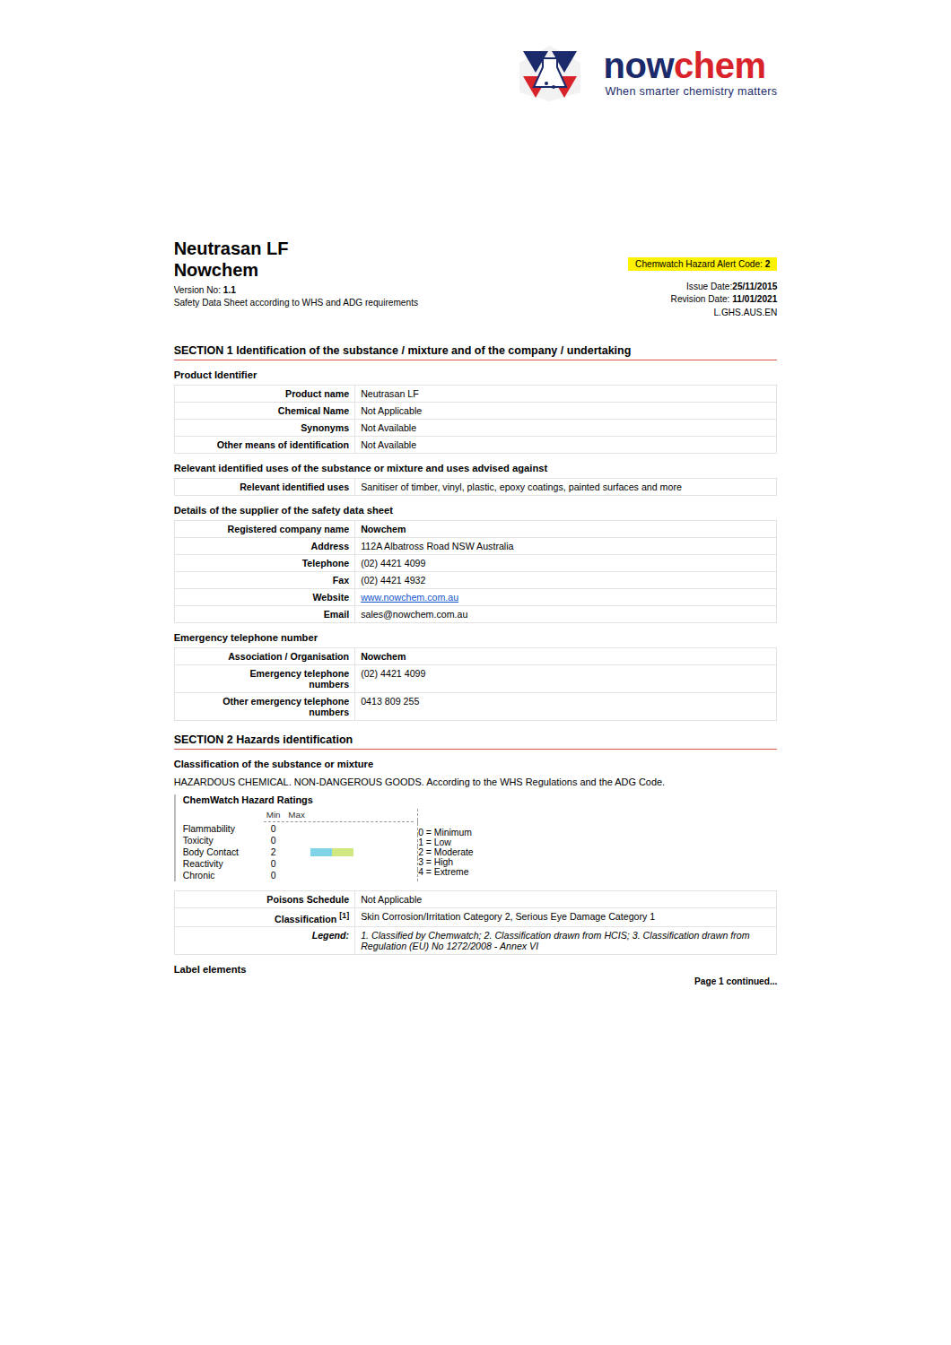now chem
When smarter chemistry matters
Neutrasan LF
Nowchem
Version No: 1.1
Safety Data Sheet according to WHS and ADG requirements
Chemwatch Hazard Alert Code: 2
Issue Date:25/11/2015
Revision Date: 11/01/2021
L.GHS.AUS.EN
SECTION 1 Identification of the substance / mixture and of the company / undertaking
Product Identifier
| Product name | Neutrasan LF |
| Chemical Name | Not Applicable |
| Synonyms | Not Available |
| Other means of identification | Not Available |
Relevant identified uses of the substance or mixture and uses advised against
| Relevant identified uses | Sanitiser of timber, vinyl, plastic, epoxy coatings, painted surfaces and more |
Details of the supplier of the safety data sheet
| Registered company name | Nowchem |
| Address | 112A Albatross Road NSW Australia |
| Telephone | (02) 4421 4099 |
| Fax | (02) 4421 4932 |
| Website | www.nowchem.com.au |
| Email | sales@nowchem.com.au |
Emergency telephone number
| Association / Organisation | Nowchem |
| Emergency telephone numbers | (02) 4421 4099 |
| Other emergency telephone numbers | 0413 809 255 |
SECTION 2 Hazards identification
Classification of the substance or mixture
HAZARDOUS CHEMICAL. NON-DANGEROUS GOODS. According to the WHS Regulations and the ADG Code.
ChemWatch Hazard Ratings
| | Min | Max | | |
| Flammability | 0 | | | 0 = Minimum 1 = Low 2 = Moderate 3 = High 4 = Extreme |
| Toxicity | 0 | | |
| Body Contact | 2 | | |
| Reactivity | 0 | | |
| Chronic | 0 | | |
| Poisons Schedule | Not Applicable |
| Classification [1] | Skin Corrosion/Irritation Category 2, Serious Eye Damage Category 1 |
| Legend: | 1. Classified by Chemwatch; 2. Classification drawn from HCIS; 3. Classification drawn from Regulation (EU) No 1272/2008 - Annex VI |
Label elements
Page 1 continued...